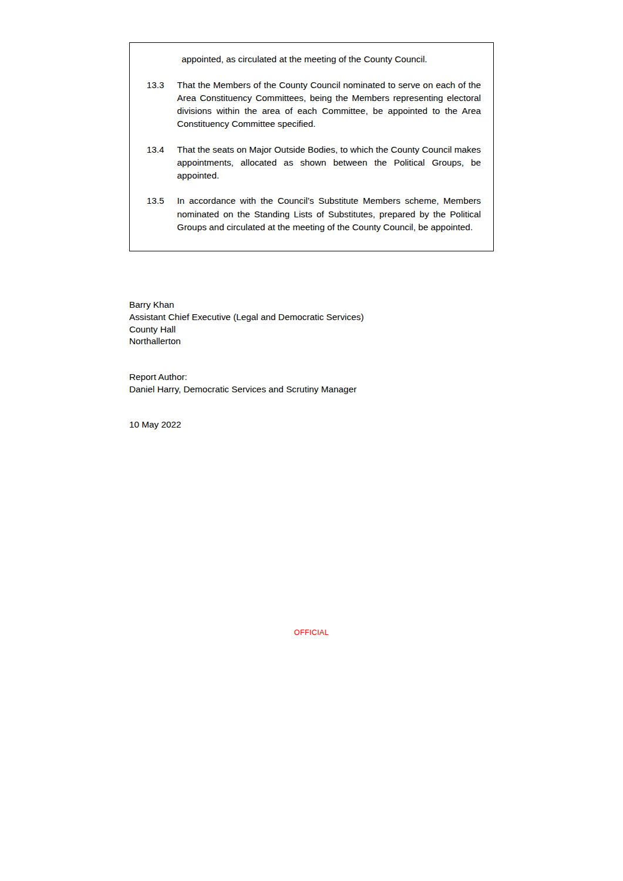appointed, as circulated at the meeting of the County Council.
13.3
That the Members of the County Council nominated to serve on each of the Area Constituency Committees, being the Members representing electoral divisions within the area of each Committee, be appointed to the Area Constituency Committee specified.
13.4
That the seats on Major Outside Bodies, to which the County Council makes appointments, allocated as shown between the Political Groups, be appointed.
13.5
In accordance with the Council’s Substitute Members scheme, Members nominated on the Standing Lists of Substitutes, prepared by the Political Groups and circulated at the meeting of the County Council, be appointed.
Barry Khan
Assistant Chief Executive (Legal and Democratic Services)
County Hall
Northallerton
Report Author:
Daniel Harry, Democratic Services and Scrutiny Manager
10 May 2022
OFFICIAL